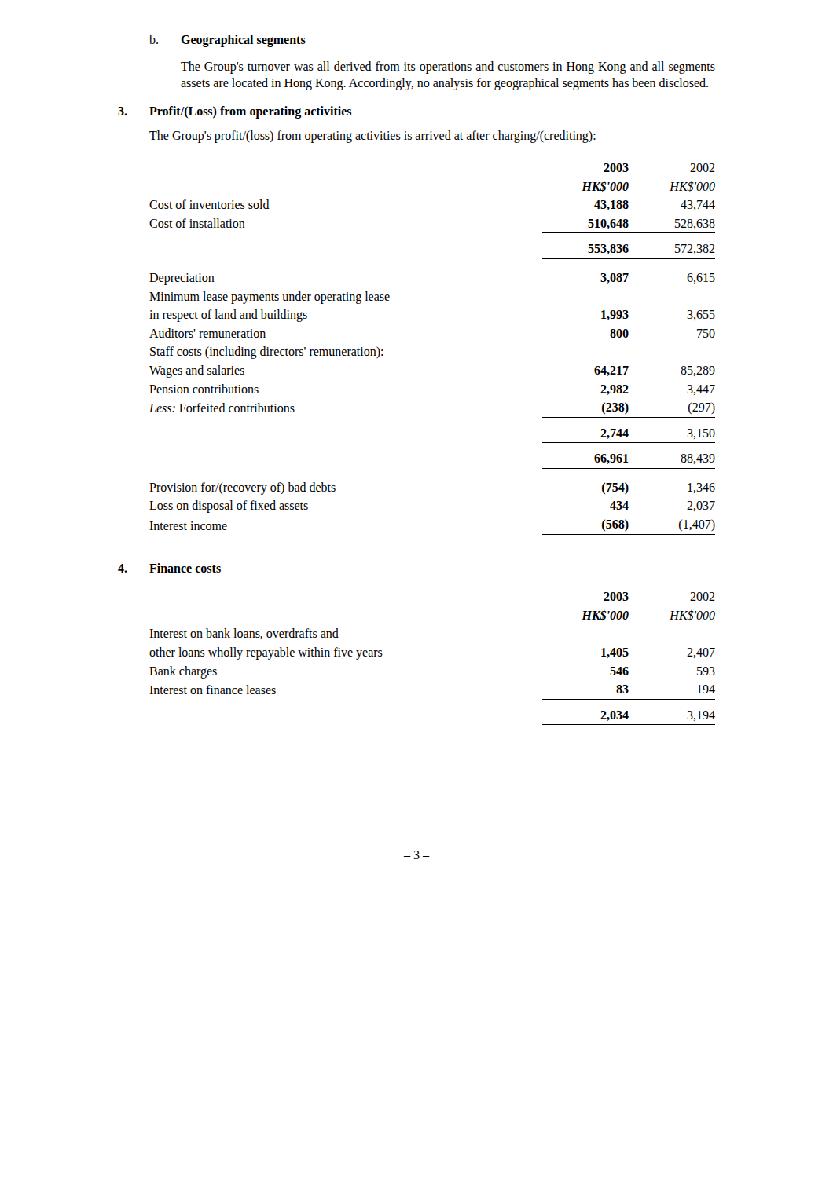b.
Geographical segments
The Group's turnover was all derived from its operations and customers in Hong Kong and all segments assets are located in Hong Kong. Accordingly, no analysis for geographical segments has been disclosed.
3.
Profit/(Loss) from operating activities
The Group's profit/(loss) from operating activities is arrived at after charging/(crediting):
| | 2003 | 2002 |
| | HK$'000 | HK$'000 |
| Cost of inventories sold | 43,188 | 43,744 |
| Cost of installation | 510,648 | 528,638 |
| | 553,836 | 572,382 |
| Depreciation | 3,087 | 6,615 |
| Minimum lease payments under operating lease | | |
| in respect of land and buildings | 1,993 | 3,655 |
| Auditors' remuneration | 800 | 750 |
| Staff costs (including directors' remuneration): | | |
| Wages and salaries | 64,217 | 85,289 |
| Pension contributions | 2,982 | 3,447 |
| Less: Forfeited contributions | (238) | (297) |
| | 2,744 | 3,150 |
| | 66,961 | 88,439 |
| Provision for/(recovery of) bad debts | (754) | 1,346 |
| Loss on disposal of fixed assets | 434 | 2,037 |
| Interest income | (568) | (1,407) |
4.
Finance costs
| | 2003 | 2002 |
| | HK$'000 | HK$'000 |
| Interest on bank loans, overdrafts and | | |
| other loans wholly repayable within five years | 1,405 | 2,407 |
| Bank charges | 546 | 593 |
| Interest on finance leases | 83 | 194 |
| | 2,034 | 3,194 |
– 3 –